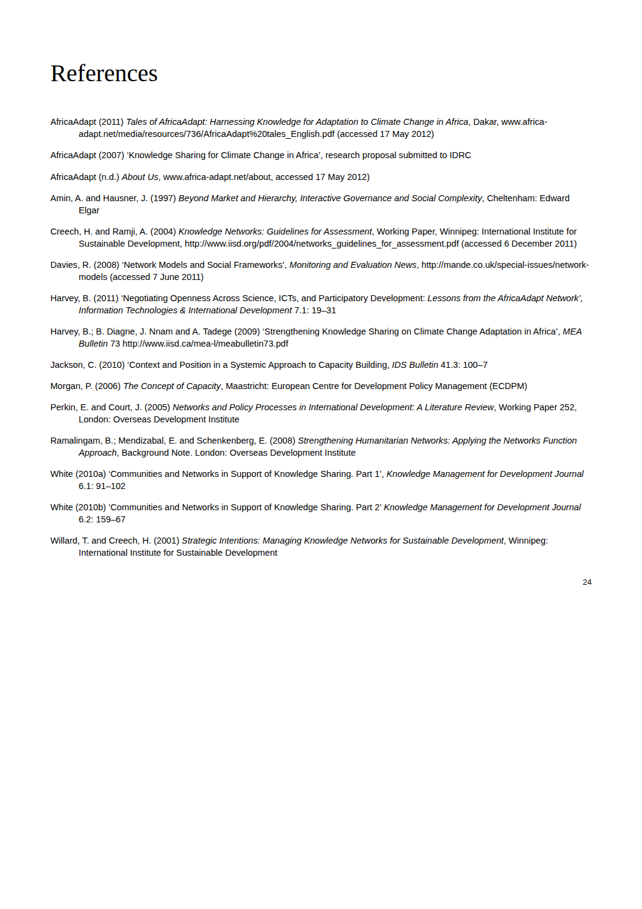References
AfricaAdapt (2011) Tales of AfricaAdapt: Harnessing Knowledge for Adaptation to Climate Change in Africa, Dakar, www.africa-adapt.net/media/resources/736/AfricaAdapt%20tales_English.pdf (accessed 17 May 2012)
AfricaAdapt (2007) ‘Knowledge Sharing for Climate Change in Africa’, research proposal submitted to IDRC
AfricaAdapt (n.d.) About Us, www.africa-adapt.net/about, accessed 17 May 2012)
Amin, A. and Hausner, J. (1997) Beyond Market and Hierarchy, Interactive Governance and Social Complexity, Cheltenham: Edward Elgar
Creech, H. and Ramji, A. (2004) Knowledge Networks: Guidelines for Assessment, Working Paper, Winnipeg: International Institute for Sustainable Development, http://www.iisd.org/pdf/2004/networks_guidelines_for_assessment.pdf (accessed 6 December 2011)
Davies, R. (2008) ‘Network Models and Social Frameworks’, Monitoring and Evaluation News, http://mande.co.uk/special-issues/network-models (accessed 7 June 2011)
Harvey, B. (2011) ‘Negotiating Openness Across Science, ICTs, and Participatory Development: Lessons from the AfricaAdapt Network’, Information Technologies & International Development 7.1: 19–31
Harvey, B.; B. Diagne, J. Nnam and A. Tadege (2009) ‘Strengthening Knowledge Sharing on Climate Change Adaptation in Africa’, MEA Bulletin 73 http://www.iisd.ca/mea-l/meabulletin73.pdf
Jackson, C. (2010) ‘Context and Position in a Systemic Approach to Capacity Building, IDS Bulletin 41.3: 100–7
Morgan, P. (2006) The Concept of Capacity, Maastricht: European Centre for Development Policy Management (ECDPM)
Perkin, E. and Court, J. (2005) Networks and Policy Processes in International Development: A Literature Review, Working Paper 252, London: Overseas Development Institute
Ramalingam, B.; Mendizabal, E. and Schenkenberg, E. (2008) Strengthening Humanitarian Networks: Applying the Networks Function Approach, Background Note. London: Overseas Development Institute
White (2010a) ‘Communities and Networks in Support of Knowledge Sharing. Part 1’, Knowledge Management for Development Journal 6.1: 91–102
White (2010b) ‘Communities and Networks in Support of Knowledge Sharing. Part 2’ Knowledge Management for Development Journal 6.2: 159–67
Willard, T. and Creech, H. (2001) Strategic Intentions: Managing Knowledge Networks for Sustainable Development, Winnipeg: International Institute for Sustainable Development
24